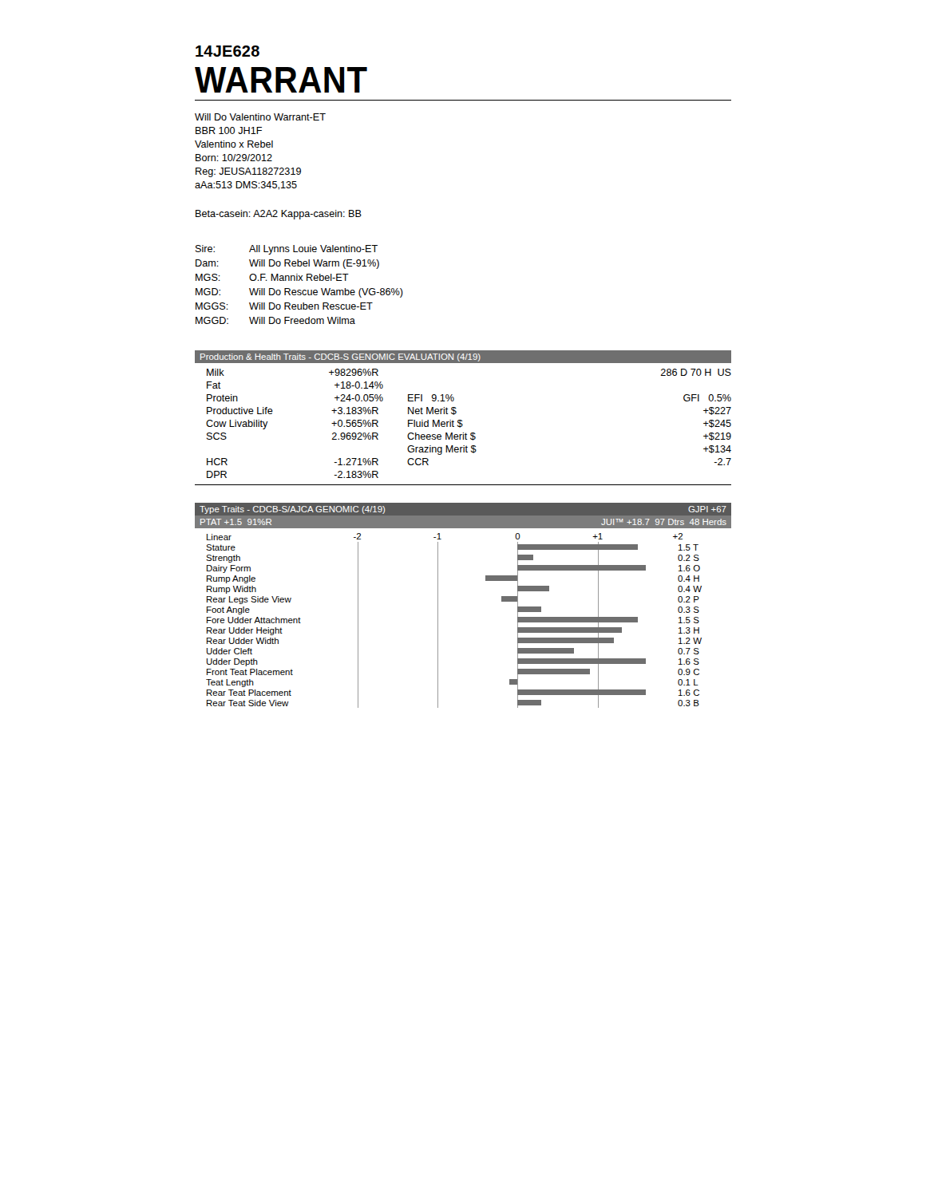14JE628
WARRANT
Will Do Valentino Warrant-ET
BBR 100 JH1F
Valentino x Rebel
Born: 10/29/2012
Reg: JEUSA118272319
aAa:513 DMS:345,135
Beta-casein: A2A2 Kappa-casein: BB
| Sire: | All Lynns Louie Valentino-ET |
| Dam: | Will Do Rebel Warm (E-91%) |
| MGS: | O.F. Mannix Rebel-ET |
| MGD: | Will Do Rescue Wambe (VG-86%) |
| MGGS: | Will Do Reuben Rescue-ET |
| MGGD: | Will Do Freedom Wilma |
Production & Health Traits - CDCB-S GENOMIC EVALUATION (4/19)
| Milk | +982 | 96%R | | | 286 D 70 H US |
| Fat | +18 | -0.14% | | | |
| Protein | +24 | -0.05% | EFI 9.1% | | GFI 0.5% |
| Productive Life | +3.1 | 83%R | Net Merit $ | | +$227 |
| Cow Livability | +0.5 | 65%R | Fluid Merit $ | | +$245 |
| SCS | 2.96 | 92%R | Cheese Merit $ | | +$219 |
| | | | Grazing Merit $ | | +$134 |
| HCR | -1.2 | 71%R | CCR | | -2.7 |
| DPR | -2.1 | 83%R | | | |
Type Traits - CDCB-S/AJCA GENOMIC (4/19)GJPI +67
PTAT +1.5 91%RJUI™ +18.7 97 Dtrs 48 Herds
| Linear | -2 -1 0 +1 +2 | |
| Stature | | 1.5 T |
| Strength | | 0.2 S |
| Dairy Form | | 1.6 O |
| Rump Angle | | 0.4 H |
| Rump Width | | 0.4 W |
| Rear Legs Side View | | 0.2 P |
| Foot Angle | | 0.3 S |
| Fore Udder Attachment | | 1.5 S |
| Rear Udder Height | | 1.3 H |
| Rear Udder Width | | 1.2 W |
| Udder Cleft | | 0.7 S |
| Udder Depth | | 1.6 S |
| Front Teat Placement | | 0.9 C |
| Teat Length | | 0.1 L |
| Rear Teat Placement | | 1.6 C |
| Rear Teat Side View | | 0.3 B |